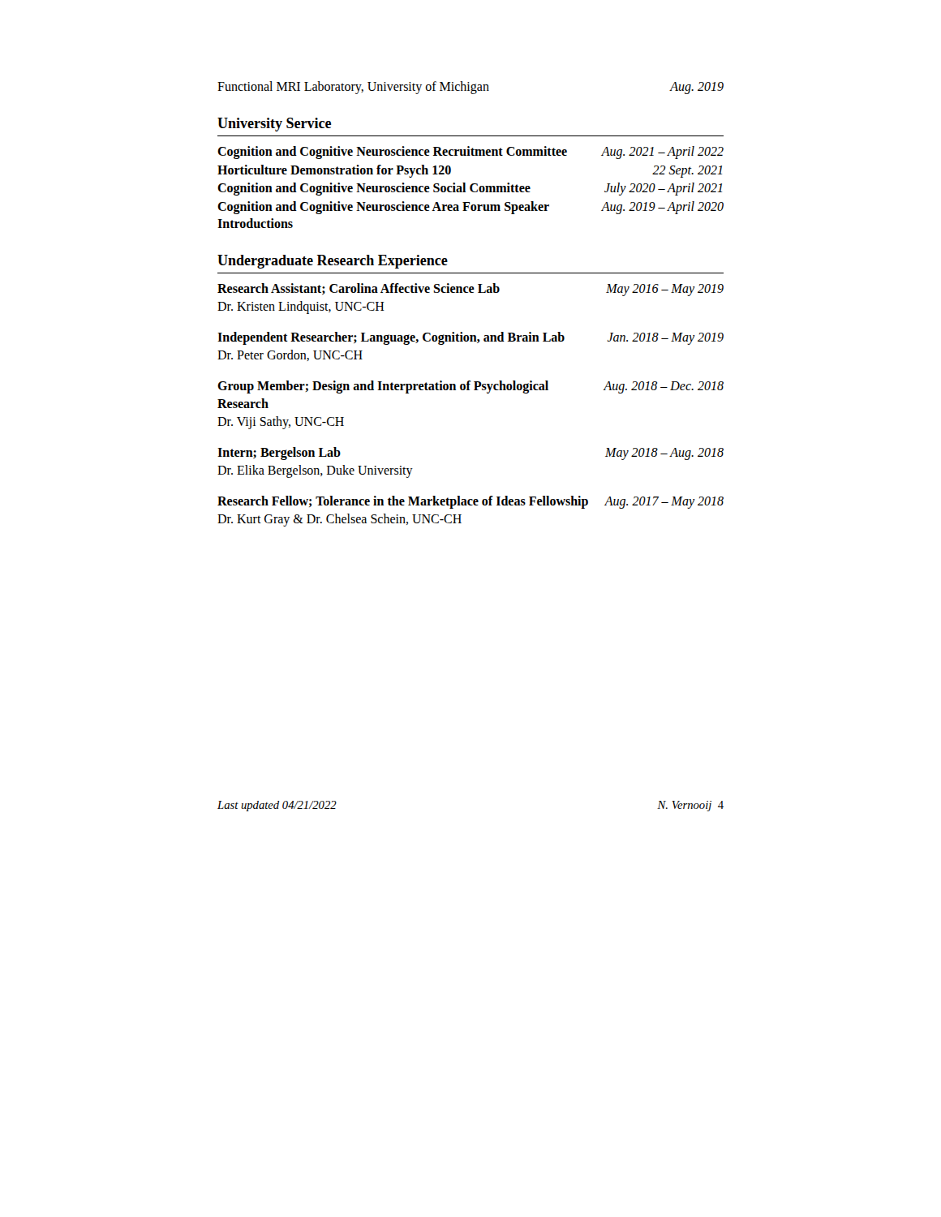Functional MRI Laboratory, University of Michigan
Aug. 2019
University Service
Cognition and Cognitive Neuroscience Recruitment Committee
Aug. 2021 – April 2022
Horticulture Demonstration for Psych 120
22 Sept. 2021
Cognition and Cognitive Neuroscience Social Committee
July 2020 – April 2021
Cognition and Cognitive Neuroscience Area Forum Speaker Introductions
Aug. 2019 – April 2020
Undergraduate Research Experience
Research Assistant; Carolina Affective Science Lab
May 2016 – May 2019
Dr. Kristen Lindquist, UNC-CH
Independent Researcher; Language, Cognition, and Brain Lab
Jan. 2018 – May 2019
Dr. Peter Gordon, UNC-CH
Group Member; Design and Interpretation of Psychological Research
Aug. 2018 – Dec. 2018
Dr. Viji Sathy, UNC-CH
Intern; Bergelson Lab
May 2018 – Aug. 2018
Dr. Elika Bergelson, Duke University
Research Fellow; Tolerance in the Marketplace of Ideas Fellowship
Aug. 2017 – May 2018
Dr. Kurt Gray & Dr. Chelsea Schein, UNC-CH
Last updated 04/21/2022
N. Vernooij 4